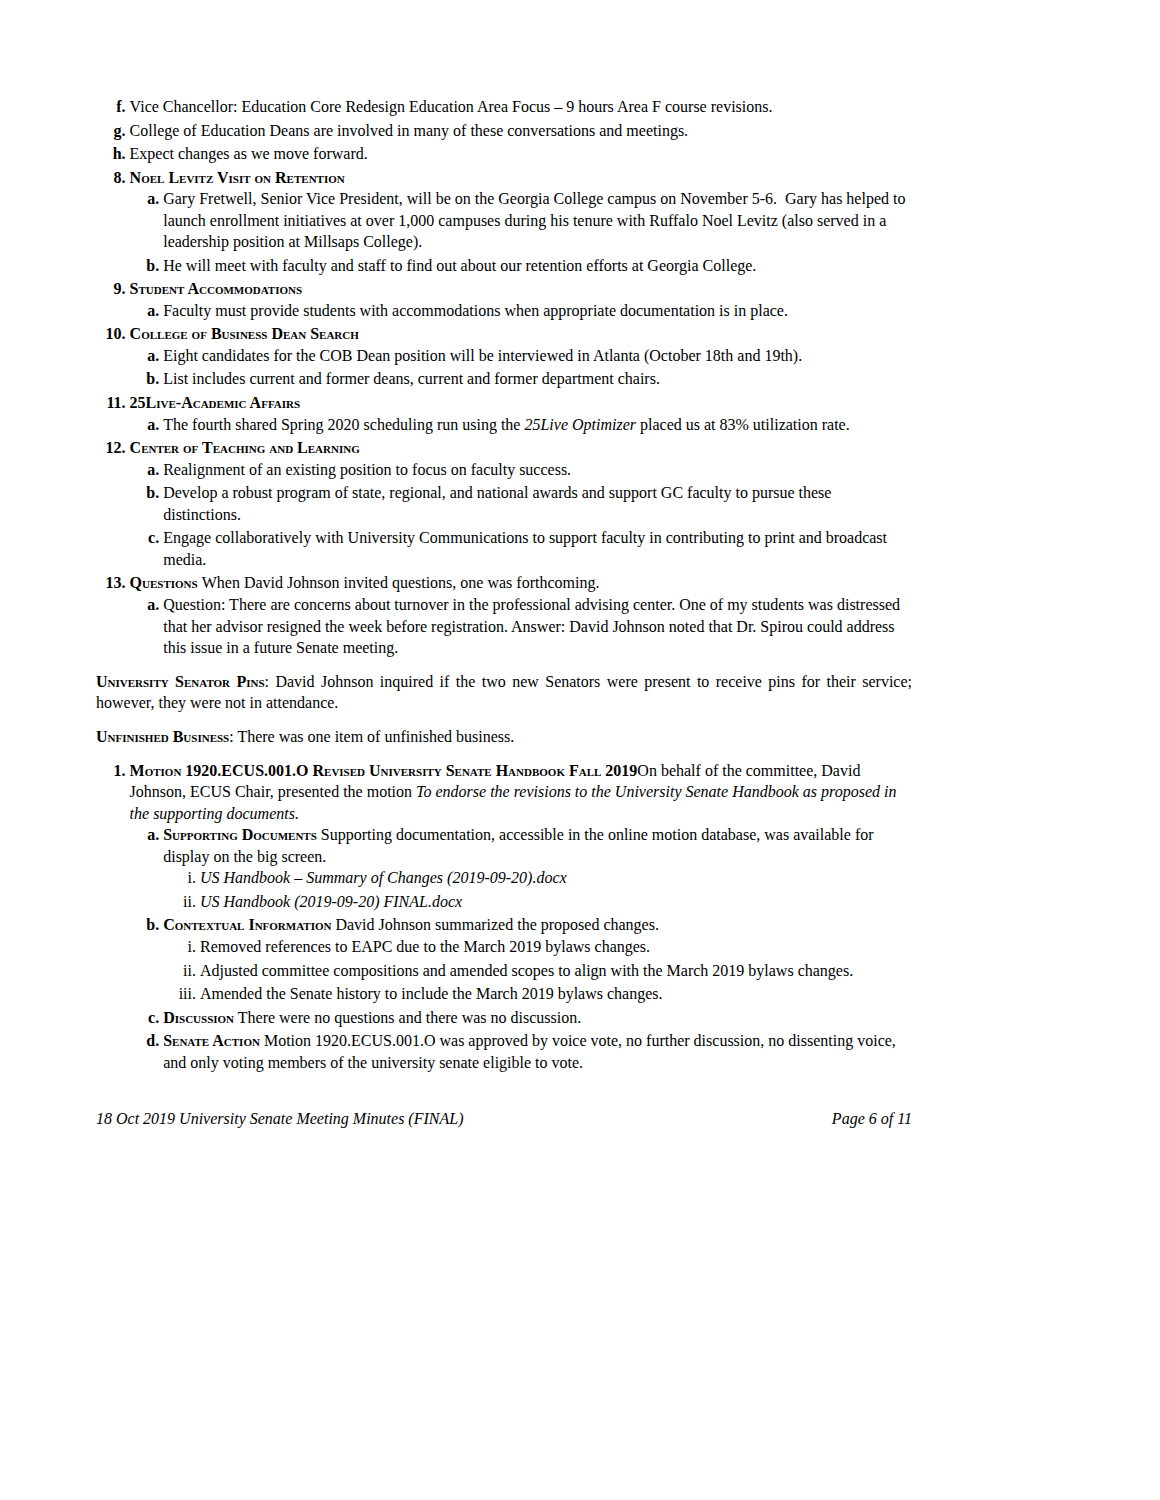Vice Chancellor: Education Core Redesign Education Area Focus – 9 hours Area F course revisions.
College of Education Deans are involved in many of these conversations and meetings.
Expect changes as we move forward.
Noel Levitz Visit on Retention
Gary Fretwell, Senior Vice President, will be on the Georgia College campus on November 5-6. Gary has helped to launch enrollment initiatives at over 1,000 campuses during his tenure with Ruffalo Noel Levitz (also served in a leadership position at Millsaps College).
He will meet with faculty and staff to find out about our retention efforts at Georgia College.
Student Accommodations
Faculty must provide students with accommodations when appropriate documentation is in place.
College of Business Dean Search
Eight candidates for the COB Dean position will be interviewed in Atlanta (October 18th and 19th).
List includes current and former deans, current and former department chairs.
25Live-Academic Affairs
The fourth shared Spring 2020 scheduling run using the 25Live Optimizer placed us at 83% utilization rate.
Center of Teaching and Learning
Realignment of an existing position to focus on faculty success.
Develop a robust program of state, regional, and national awards and support GC faculty to pursue these distinctions.
Engage collaboratively with University Communications to support faculty in contributing to print and broadcast media.
Questions When David Johnson invited questions, one was forthcoming.
Question: There are concerns about turnover in the professional advising center. One of my students was distressed that her advisor resigned the week before registration. Answer: David Johnson noted that Dr. Spirou could address this issue in a future Senate meeting.
University Senator Pins: David Johnson inquired if the two new Senators were present to receive pins for their service; however, they were not in attendance.
Unfinished Business: There was one item of unfinished business.
Motion 1920.ECUS.001.O Revised University Senate Handbook Fall 2019 On behalf of the committee, David Johnson, ECUS Chair, presented the motion To endorse the revisions to the University Senate Handbook as proposed in the supporting documents.
Supporting Documents Supporting documentation, accessible in the online motion database, was available for display on the big screen.
US Handbook – Summary of Changes (2019-09-20).docx
US Handbook (2019-09-20) FINAL.docx
Contextual Information David Johnson summarized the proposed changes.
Removed references to EAPC due to the March 2019 bylaws changes.
Adjusted committee compositions and amended scopes to align with the March 2019 bylaws changes.
Amended the Senate history to include the March 2019 bylaws changes.
Discussion There were no questions and there was no discussion.
Senate Action Motion 1920.ECUS.001.O was approved by voice vote, no further discussion, no dissenting voice, and only voting members of the university senate eligible to vote.
18 Oct 2019 University Senate Meeting Minutes (FINAL) Page 6 of 11